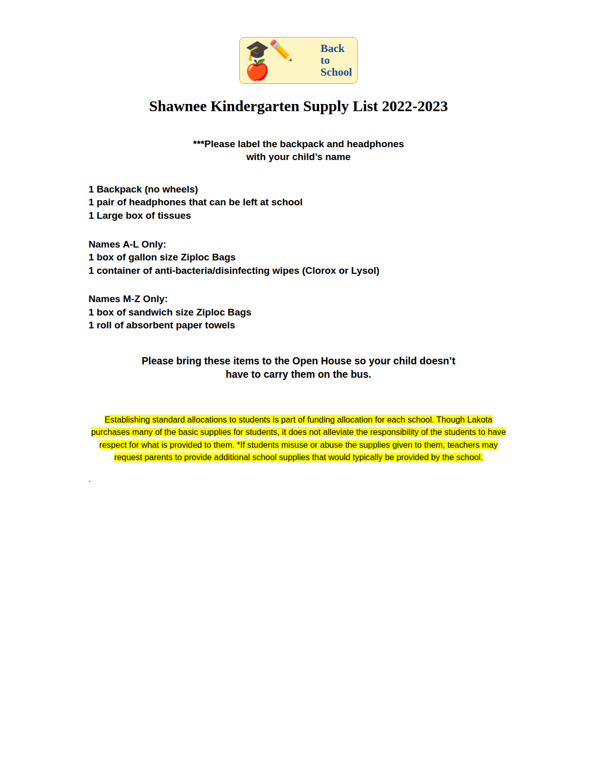🎓✏️🍎 Back
to
School
Shawnee Kindergarten Supply List 2022-2023
***Please label the backpack and headphones
with your child’s name
1 Backpack (no wheels)
1 pair of headphones that can be left at school
1 Large box of tissues
Names A-L Only:
1 box of gallon size Ziploc Bags
1 container of anti-bacteria/disinfecting wipes (Clorox or Lysol)
Names M-Z Only:
1 box of sandwich size Ziploc Bags
1 roll of absorbent paper towels
Please bring these items to the Open House so your child doesn’t
have to carry them on the bus.
Establishing standard allocations to students is part of funding allocation for each school. Though Lakota purchases many of the basic supplies for students, it does not alleviate the responsibility of the students to have respect for what is provided to them. *If students misuse or abuse the supplies given to them, teachers may request parents to provide additional school supplies that would typically be provided by the school.
.